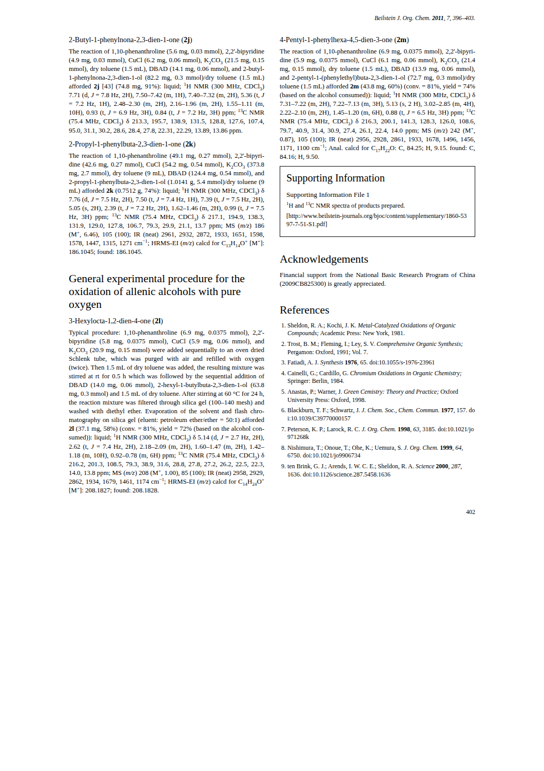Beilstein J. Org. Chem. 2011, 7, 396–403.
2-Butyl-1-phenylnona-2,3-dien-1-one (2j)
The reaction of 1,10-phenanthroline (5.6 mg, 0.03 mmol), 2,2'-bipyridine (4.9 mg, 0.03 mmol), CuCl (6.2 mg, 0.06 mmol), K2CO3 (21.5 mg, 0.15 mmol), dry toluene (1.5 mL), DBAD (14.1 mg, 0.06 mmol), and 2-butyl-1-phenylnona-2,3-dien-1-ol (82.2 mg, 0.3 mmol)/dry toluene (1.5 mL) afforded 2j [43] (74.8 mg, 91%): liquid; 1H NMR (300 MHz, CDCl3) 7.71 (d, J = 7.8 Hz, 2H), 7.50–7.42 (m, 1H), 7.40–7.32 (m, 2H), 5.36 (t, J = 7.2 Hz, 1H), 2.48–2.30 (m, 2H), 2.16–1.96 (m, 2H), 1.55–1.11 (m, 10H), 0.93 (t, J = 6.9 Hz, 3H), 0.84 (t, J = 7.2 Hz, 3H) ppm; 13C NMR (75.4 MHz, CDCl3) δ 213.3, 195.7, 138.9, 131.5, 128.8, 127.6, 107.4, 95.0, 31.1, 30.2, 28.6, 28.4, 27.8, 22.31, 22.29, 13.89, 13.86 ppm.
2-Propyl-1-phenylbuta-2,3-dien-1-one (2k)
The reaction of 1,10-phenanthroline (49.1 mg, 0.27 mmol), 2,2'-bipyridine (42.6 mg, 0.27 mmol), CuCl (54.2 mg, 0.54 mmol), K2CO3 (373.8 mg, 2.7 mmol), dry toluene (9 mL), DBAD (124.4 mg, 0.54 mmol), and 2-propyl-1-phenylbuta-2,3-dien-1-ol (1.0141 g, 5.4 mmol)/dry toluene (9 mL) afforded 2k (0.7512 g, 74%): liquid; 1H NMR (300 MHz, CDCl3) δ 7.76 (d, J = 7.5 Hz, 2H), 7.50 (t, J = 7.4 Hz, 1H), 7.39 (t, J = 7.5 Hz, 2H), 5.05 (s, 2H), 2.39 (t, J = 7.2 Hz, 2H), 1.62–1.46 (m, 2H), 0.99 (t, J = 7.5 Hz, 3H) ppm; 13C NMR (75.4 MHz, CDCl3) δ 217.1, 194.9, 138.3, 131.9, 129.0, 127.8, 106.7, 79.3, 29.9, 21.1, 13.7 ppm; MS (m/z) 186 (M+, 6.46), 105 (100); IR (neat) 2961, 2932, 2872, 1933, 1651, 1598, 1578, 1447, 1315, 1271 cm−1; HRMS-EI (m/z) calcd for C13H14O+ [M+]: 186.1045; found: 186.1045.
General experimental procedure for the oxidation of allenic alcohols with pure oxygen
3-Hexylocta-1,2-dien-4-one (2l)
Typical procedure: 1,10-phenanthroline (6.9 mg, 0.0375 mmol), 2,2'-bipyridine (5.8 mg, 0.0375 mmol), CuCl (5.9 mg, 0.06 mmol), and K2CO3 (20.9 mg, 0.15 mmol) were added sequentially to an oven dried Schlenk tube, which was purged with air and refilled with oxygen (twice). Then 1.5 mL of dry toluene was added, the resulting mixture was stirred at rt for 0.5 h which was followed by the sequential addition of DBAD (14.0 mg, 0.06 mmol), 2-hexyl-1-butylbuta-2,3-dien-1-ol (63.8 mg, 0.3 mmol) and 1.5 mL of dry toluene. After stirring at 60 °C for 24 h, the reaction mixture was filtered through silica gel (100–140 mesh) and washed with diethyl ether. Evaporation of the solvent and flash chromatography on silica gel (eluent: petroleum ether/ether = 50:1) afforded 2l (37.1 mg, 58%) (conv. = 81%, yield = 72% (based on the alcohol consumed)): liquid; 1H NMR (300 MHz, CDCl3) δ 5.14 (d, J = 2.7 Hz, 2H), 2.62 (t, J = 7.4 Hz, 2H), 2.18–2.09 (m, 2H), 1.60–1.47 (m, 2H), 1.42–1.18 (m, 10H), 0.92–0.78 (m, 6H) ppm; 13C NMR (75.4 MHz, CDCl3) δ 216.2, 201.3, 108.5, 79.3, 38.9, 31.6, 28.8, 27.8, 27.2, 26.2, 22.5, 22.3, 14.0, 13.8 ppm; MS (m/z) 208 (M+, 1.00), 85 (100); IR (neat) 2958, 2929, 2862, 1934, 1679, 1461, 1174 cm−1; HRMS-EI (m/z) calcd for C14H24O+ [M+]: 208.1827; found: 208.1828.
4-Pentyl-1-phenylhexa-4,5-dien-3-one (2m)
The reaction of 1,10-phenanthroline (6.9 mg, 0.0375 mmol), 2,2'-bipyridine (5.9 mg, 0.0375 mmol), CuCl (6.1 mg, 0.06 mmol), K2CO3 (21.4 mg, 0.15 mmol), dry toluene (1.5 mL), DBAD (13.9 mg, 0.06 mmol), and 2-pentyl-1-(phenylethyl)buta-2,3-dien-1-ol (72.7 mg, 0.3 mmol)/dry toluene (1.5 mL) afforded 2m (43.8 mg, 60%) (conv. = 81%, yield = 74% (based on the alcohol consumed)): liquid; 1H NMR (300 MHz, CDCl3) δ 7.31–7.22 (m, 2H), 7.22–7.13 (m, 3H), 5.13 (s, 2 H), 3.02–2.85 (m, 4H), 2.22–2.10 (m, 2H), 1.45–1.20 (m, 6H), 0.88 (t, J = 6.5 Hz, 3H) ppm; 13C NMR (75.4 MHz, CDCl3) δ 216.3, 200.1, 141.3, 128.3, 126.0, 108.6, 79.7, 40.9, 31.4, 30.9, 27.4, 26.1, 22.4, 14.0 ppm; MS (m/z) 242 (M+, 0.87), 105 (100); IR (neat) 2956, 2928, 2861, 1933, 1678, 1496, 1456, 1171, 1100 cm−1; Anal. calcd for C17H22O: C, 84.25; H, 9.15. found: C, 84.16; H, 9.50.
Supporting Information
Supporting Information File 1
1H and 13C NMR spectra of products prepared.
[http://www.beilstein-journals.org/bjoc/content/supplementary/1860-5397-7-51-S1.pdf]
Acknowledgements
Financial support from the National Basic Research Program of China (2009CB825300) is greatly appreciated.
References
Sheldon, R. A.; Kochi, J. K. Metal-Catalyzed Oxidations of Organic Compounds; Academic Press: New York, 1981.
Trost, B. M.; Fleming, I.; Ley, S. V. Comprehensive Organic Synthesis; Pergamon: Oxford, 1991; Vol. 7.
Fatiadi, A. J. Synthesis 1976, 65. doi:10.1055/s-1976-23961
Cainelli, G.; Cardillo, G. Chromium Oxidations in Organic Chemistry; Springer: Berlin, 1984.
Anastas, P.; Warner, J. Green Cemistry: Theory and Practice; Oxford University Press: Oxford, 1998.
Blackburn, T. F.; Schwartz, J. J. Chem. Soc., Chem. Commun. 1977, 157. doi:10.1039/C39770000157
Peterson, K. P.; Larock, R. C. J. Org. Chem. 1998, 63, 3185. doi:10.1021/jo971268k
Nishimura, T.; Onoue, T.; Ohe, K.; Uemura, S. J. Org. Chem. 1999, 64, 6750. doi:10.1021/jo9906734
ten Brink, G. J.; Arends, I. W. C. E.; Sheldon, R. A. Science 2000, 287, 1636. doi:10.1126/science.287.5458.1636
402